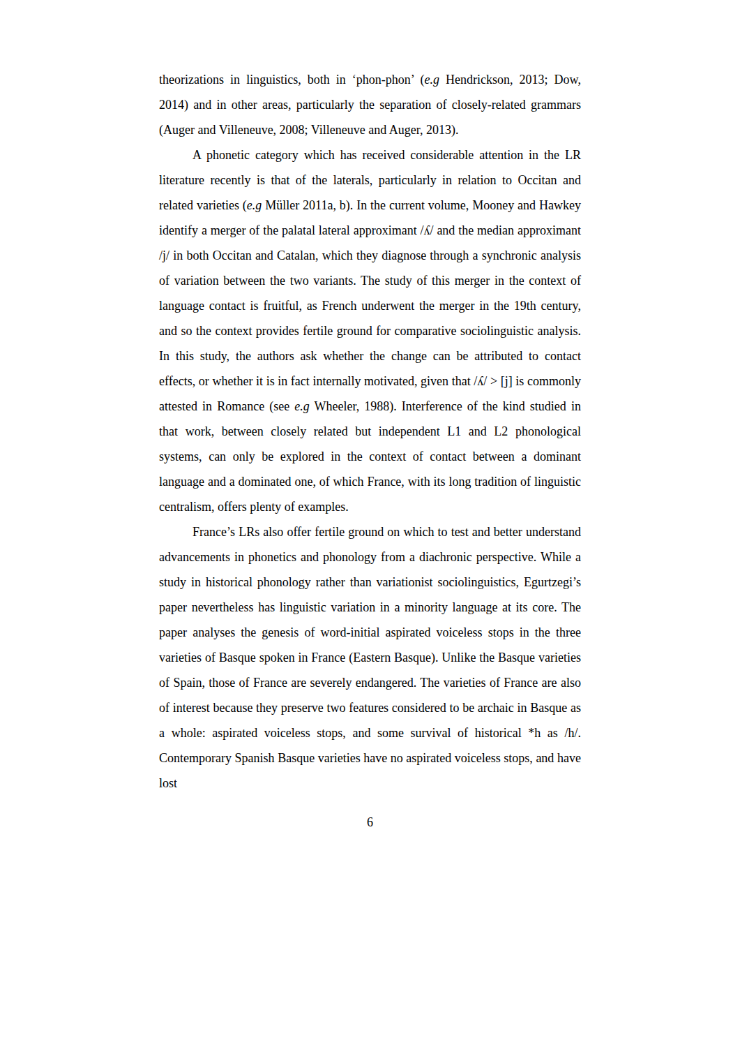theorizations in linguistics, both in ‘phon-phon’ (e.g Hendrickson, 2013; Dow, 2014) and in other areas, particularly the separation of closely-related grammars (Auger and Villeneuve, 2008; Villeneuve and Auger, 2013).
A phonetic category which has received considerable attention in the LR literature recently is that of the laterals, particularly in relation to Occitan and related varieties (e.g Müller 2011a, b). In the current volume, Mooney and Hawkey identify a merger of the palatal lateral approximant /ʎ/ and the median approximant /j/ in both Occitan and Catalan, which they diagnose through a synchronic analysis of variation between the two variants. The study of this merger in the context of language contact is fruitful, as French underwent the merger in the 19th century, and so the context provides fertile ground for comparative sociolinguistic analysis. In this study, the authors ask whether the change can be attributed to contact effects, or whether it is in fact internally motivated, given that /ʎ/ > [j] is commonly attested in Romance (see e.g Wheeler, 1988). Interference of the kind studied in that work, between closely related but independent L1 and L2 phonological systems, can only be explored in the context of contact between a dominant language and a dominated one, of which France, with its long tradition of linguistic centralism, offers plenty of examples.
France’s LRs also offer fertile ground on which to test and better understand advancements in phonetics and phonology from a diachronic perspective. While a study in historical phonology rather than variationist sociolinguistics, Egurtzegi’s paper nevertheless has linguistic variation in a minority language at its core. The paper analyses the genesis of word-initial aspirated voiceless stops in the three varieties of Basque spoken in France (Eastern Basque). Unlike the Basque varieties of Spain, those of France are severely endangered. The varieties of France are also of interest because they preserve two features considered to be archaic in Basque as a whole: aspirated voiceless stops, and some survival of historical *h as /h/. Contemporary Spanish Basque varieties have no aspirated voiceless stops, and have lost
6